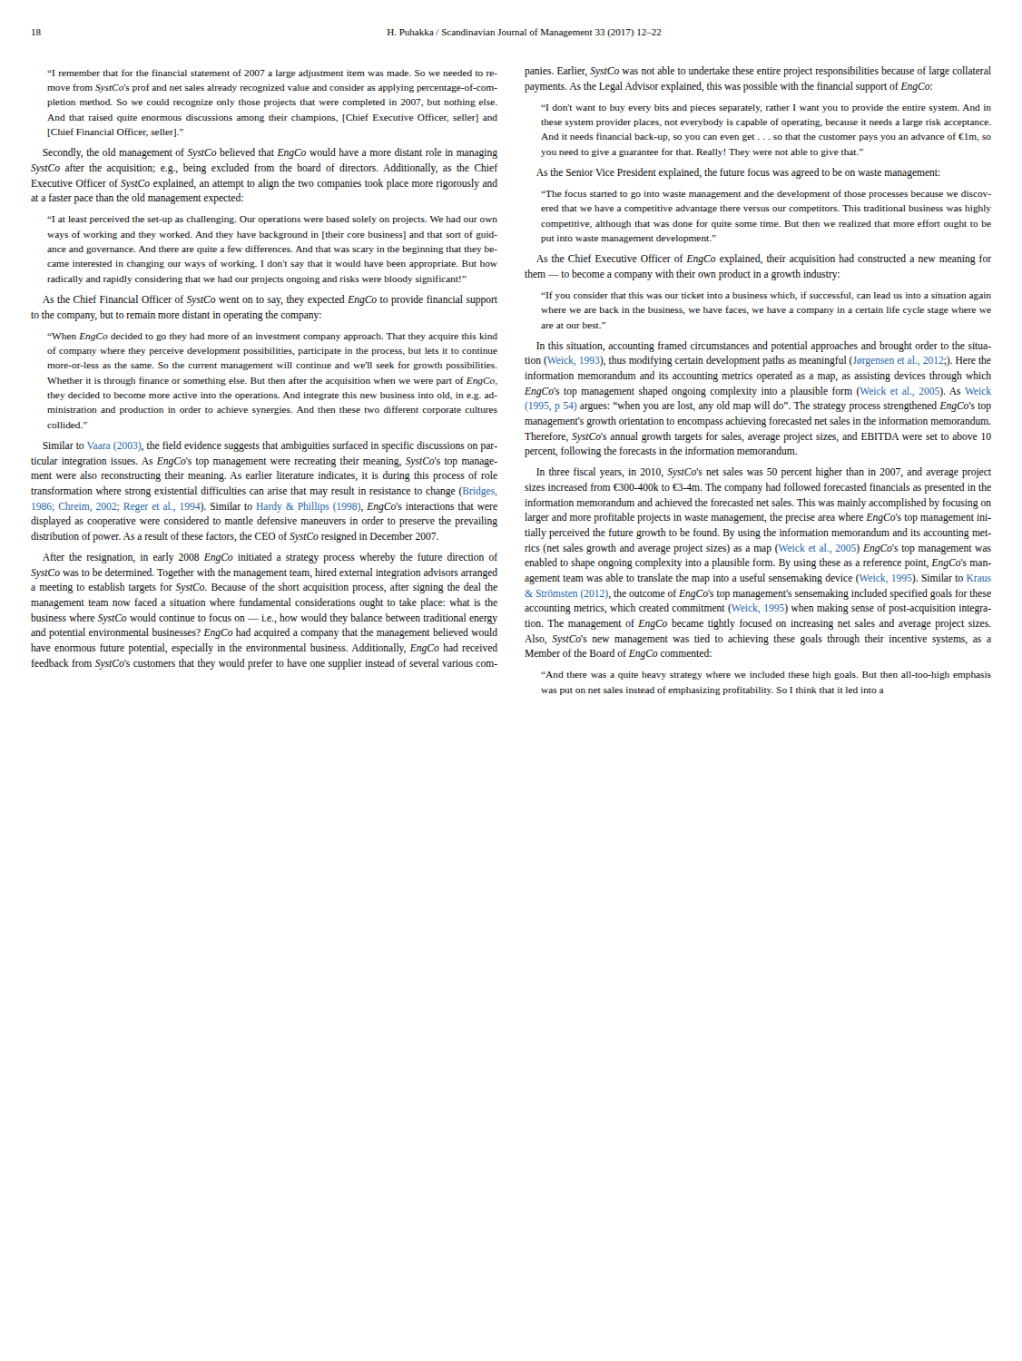18 H. Puhakka / Scandinavian Journal of Management 33 (2017) 12–22
“I remember that for the financial statement of 2007 a large adjustment item was made. So we needed to remove from SystCo's prof and net sales already recognized value and consider as applying percentage-of-completion method. So we could recognize only those projects that were completed in 2007, but nothing else. And that raised quite enormous discussions among their champions, [Chief Executive Officer, seller] and [Chief Financial Officer, seller].”
Secondly, the old management of SystCo believed that EngCo would have a more distant role in managing SystCo after the acquisition; e.g., being excluded from the board of directors. Additionally, as the Chief Executive Officer of SystCo explained, an attempt to align the two companies took place more rigorously and at a faster pace than the old management expected:
“I at least perceived the set-up as challenging. Our operations were based solely on projects. We had our own ways of working and they worked. And they have background in [their core business] and that sort of guidance and governance. And there are quite a few differences. And that was scary in the beginning that they became interested in changing our ways of working. I don't say that it would have been appropriate. But how radically and rapidly considering that we had our projects ongoing and risks were bloody significant!”
As the Chief Financial Officer of SystCo went on to say, they expected EngCo to provide financial support to the company, but to remain more distant in operating the company:
“When EngCo decided to go they had more of an investment company approach. That they acquire this kind of company where they perceive development possibilities, participate in the process, but lets it to continue more-or-less as the same. So the current management will continue and we'll seek for growth possibilities. Whether it is through finance or something else. But then after the acquisition when we were part of EngCo, they decided to become more active into the operations. And integrate this new business into old, in e.g. administration and production in order to achieve synergies. And then these two different corporate cultures collided.”
Similar to Vaara (2003), the field evidence suggests that ambiguities surfaced in specific discussions on particular integration issues. As EngCo's top management were recreating their meaning, SystCo's top management were also reconstructing their meaning. As earlier literature indicates, it is during this process of role transformation where strong existential difficulties can arise that may result in resistance to change (Bridges, 1986; Chreim, 2002; Reger et al., 1994). Similar to Hardy & Phillips (1998), EngCo's interactions that were displayed as cooperative were considered to mantle defensive maneuvers in order to preserve the prevailing distribution of power. As a result of these factors, the CEO of SystCo resigned in December 2007.
After the resignation, in early 2008 EngCo initiated a strategy process whereby the future direction of SystCo was to be determined. Together with the management team, hired external integration advisors arranged a meeting to establish targets for SystCo. Because of the short acquisition process, after signing the deal the management team now faced a situation where fundamental considerations ought to take place: what is the business where SystCo would continue to focus on — i.e., how would they balance between traditional energy and potential environmental businesses? EngCo had acquired a company that the management believed would have enormous future potential, especially in the environmental business. Additionally, EngCo had received feedback from SystCo's customers that they would prefer to have one supplier instead of several various companies. Earlier, SystCo was not able to undertake these entire project responsibilities because of large collateral payments. As the Legal Advisor explained, this was possible with the financial support of EngCo:
“I don't want to buy every bits and pieces separately, rather I want you to provide the entire system. And in these system provider places, not everybody is capable of operating, because it needs a large risk acceptance. And it needs financial back-up, so you can even get . . . so that the customer pays you an advance of €1m, so you need to give a guarantee for that. Really! They were not able to give that.”
As the Senior Vice President explained, the future focus was agreed to be on waste management:
“The focus started to go into waste management and the development of those processes because we discovered that we have a competitive advantage there versus our competitors. This traditional business was highly competitive, although that was done for quite some time. But then we realized that more effort ought to be put into waste management development.”
As the Chief Executive Officer of EngCo explained, their acquisition had constructed a new meaning for them — to become a company with their own product in a growth industry:
“If you consider that this was our ticket into a business which, if successful, can lead us into a situation again where we are back in the business, we have faces, we have a company in a certain life cycle stage where we are at our best.”
In this situation, accounting framed circumstances and potential approaches and brought order to the situation (Weick, 1993), thus modifying certain development paths as meaningful (Jørgensen et al., 2012;). Here the information memorandum and its accounting metrics operated as a map, as assisting devices through which EngCo's top management shaped ongoing complexity into a plausible form (Weick et al., 2005). As Weick (1995, p 54) argues: “when you are lost, any old map will do”. The strategy process strengthened EngCo's top management's growth orientation to encompass achieving forecasted net sales in the information memorandum. Therefore, SystCo's annual growth targets for sales, average project sizes, and EBITDA were set to above 10 percent, following the forecasts in the information memorandum.
In three fiscal years, in 2010, SystCo's net sales was 50 percent higher than in 2007, and average project sizes increased from €300-400k to €3-4m. The company had followed forecasted financials as presented in the information memorandum and achieved the forecasted net sales. This was mainly accomplished by focusing on larger and more profitable projects in waste management, the precise area where EngCo's top management initially perceived the future growth to be found. By using the information memorandum and its accounting metrics (net sales growth and average project sizes) as a map (Weick et al., 2005) EngCo's top management was enabled to shape ongoing complexity into a plausible form. By using these as a reference point, EngCo's management team was able to translate the map into a useful sensemaking device (Weick, 1995). Similar to Kraus & Strömsten (2012), the outcome of EngCo's top management's sensemaking included specified goals for these accounting metrics, which created commitment (Weick, 1995) when making sense of post-acquisition integration. The management of EngCo became tightly focused on increasing net sales and average project sizes. Also, SystCo's new management was tied to achieving these goals through their incentive systems, as a Member of the Board of EngCo commented:
“And there was a quite heavy strategy where we included these high goals. But then all-too-high emphasis was put on net sales instead of emphasizing profitability. So I think that it led into a